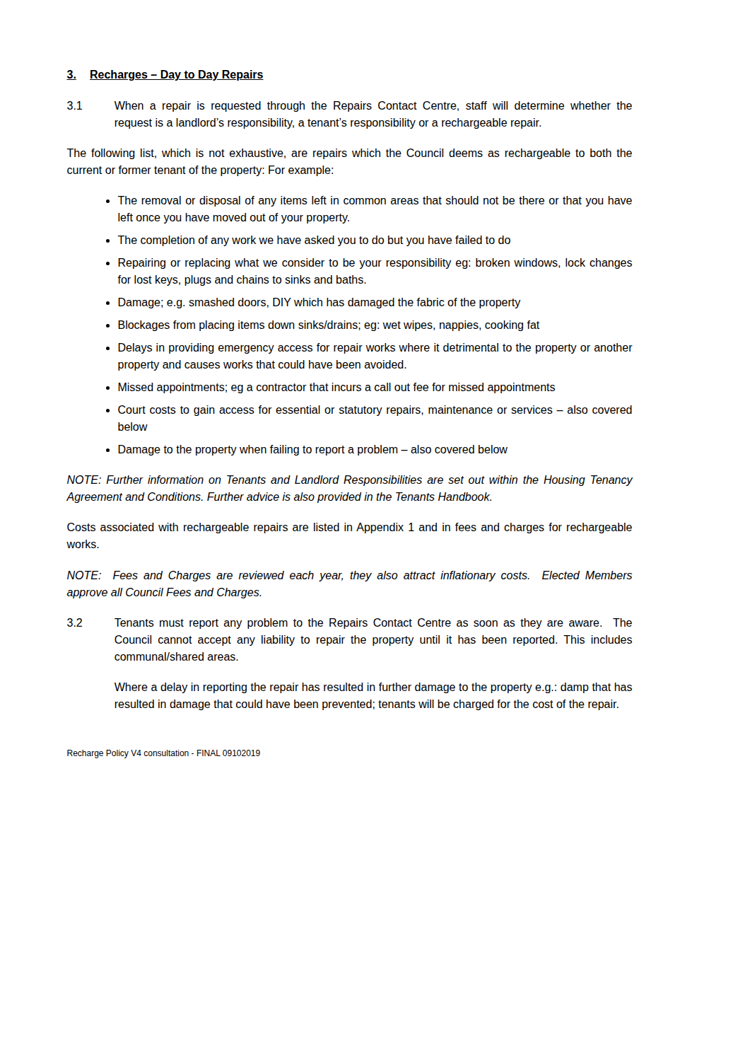3. Recharges – Day to Day Repairs
3.1 When a repair is requested through the Repairs Contact Centre, staff will determine whether the request is a landlord’s responsibility, a tenant’s responsibility or a rechargeable repair.
The following list, which is not exhaustive, are repairs which the Council deems as rechargeable to both the current or former tenant of the property: For example:
The removal or disposal of any items left in common areas that should not be there or that you have left once you have moved out of your property.
The completion of any work we have asked you to do but you have failed to do
Repairing or replacing what we consider to be your responsibility eg: broken windows, lock changes for lost keys, plugs and chains to sinks and baths.
Damage; e.g. smashed doors, DIY which has damaged the fabric of the property
Blockages from placing items down sinks/drains; eg: wet wipes, nappies, cooking fat
Delays in providing emergency access for repair works where it detrimental to the property or another property and causes works that could have been avoided.
Missed appointments; eg a contractor that incurs a call out fee for missed appointments
Court costs to gain access for essential or statutory repairs, maintenance or services – also covered below
Damage to the property when failing to report a problem – also covered below
NOTE: Further information on Tenants and Landlord Responsibilities are set out within the Housing Tenancy Agreement and Conditions. Further advice is also provided in the Tenants Handbook.
Costs associated with rechargeable repairs are listed in Appendix 1 and in fees and charges for rechargeable works.
NOTE: Fees and Charges are reviewed each year, they also attract inflationary costs. Elected Members approve all Council Fees and Charges.
3.2 Tenants must report any problem to the Repairs Contact Centre as soon as they are aware. The Council cannot accept any liability to repair the property until it has been reported. This includes communal/shared areas.
Where a delay in reporting the repair has resulted in further damage to the property e.g.: damp that has resulted in damage that could have been prevented; tenants will be charged for the cost of the repair.
Recharge Policy V4 consultation - FINAL 09102019